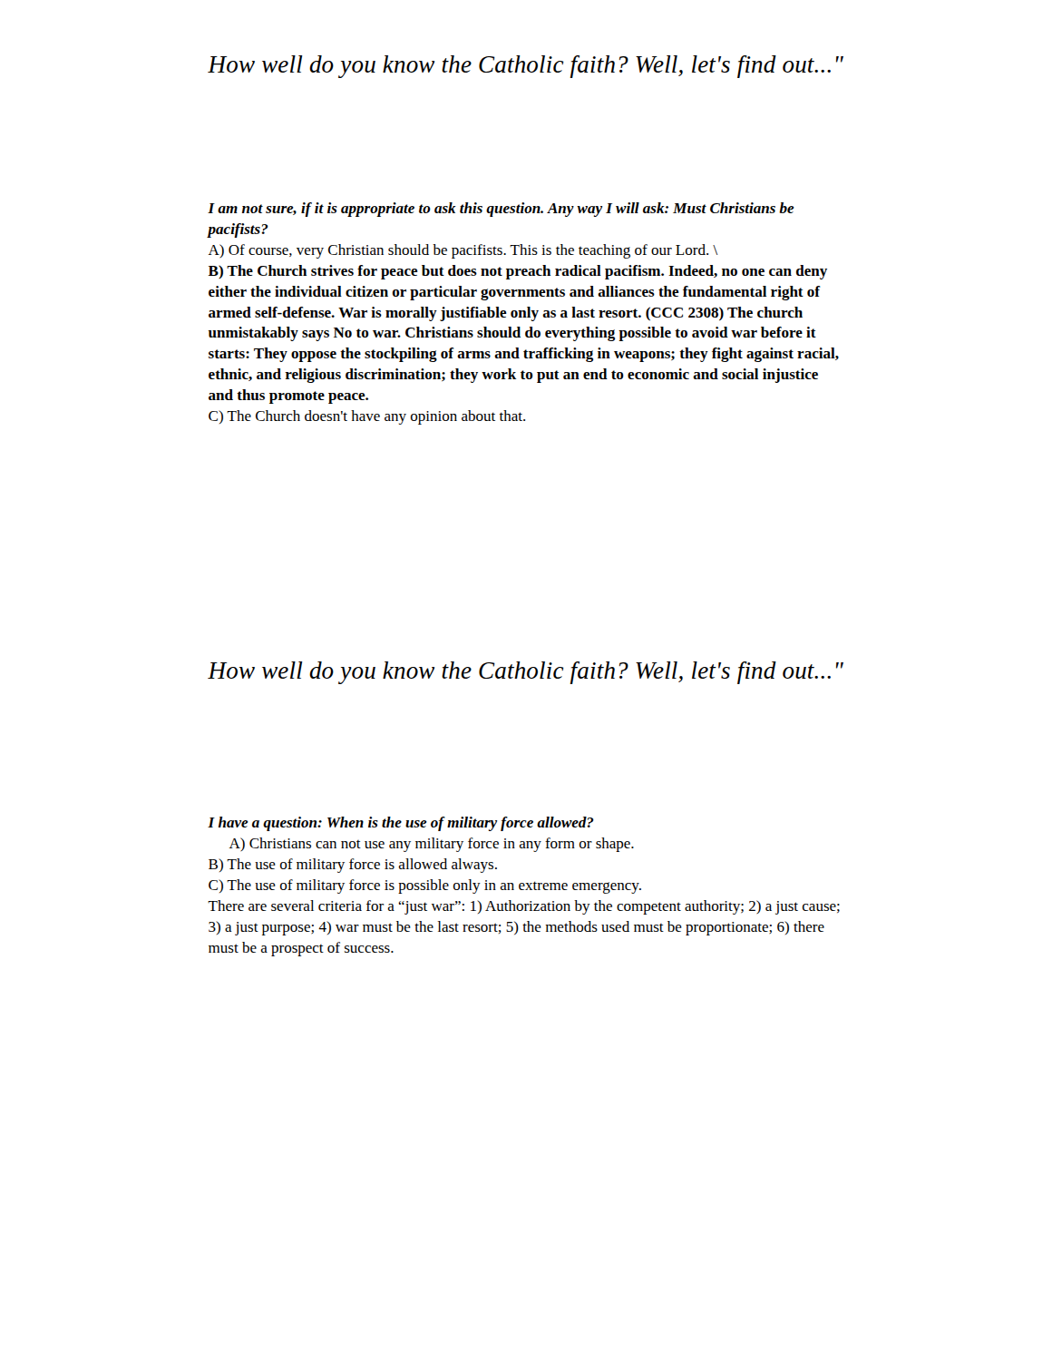How well do you know the Catholic faith? Well, let's find out..."
I am not sure, if it is appropriate to ask this question. Any way I will ask: Must Christians be pacifists?
A) Of course, very Christian should be pacifists. This is the teaching of our Lord. \
B) The Church strives for peace but does not preach radical pacifism. Indeed, no one can deny either the individual citizen or particular governments and alliances the fundamental right of armed self-defense. War is morally justifiable only as a last resort. (CCC 2308) The church unmistakably says No to war. Christians should do everything possible to avoid war before it starts: They oppose the stockpiling of arms and trafficking in weapons; they fight against racial, ethnic, and religious discrimination; they work to put an end to economic and social injustice and thus promote peace.
C) The Church doesn't have any opinion about that.
How well do you know the Catholic faith? Well, let's find out..."
I have a question: When is the use of military force allowed?
A) Christians can not use any military force in any form or shape.
B) The use of military force is allowed always.
C) The use of military force is possible only in an extreme emergency.
There are several criteria for a “just war”: 1) Authorization by the competent authority; 2) a just cause; 3) a just purpose; 4) war must be the last resort; 5) the methods used must be proportionate; 6) there must be a prospect of success.